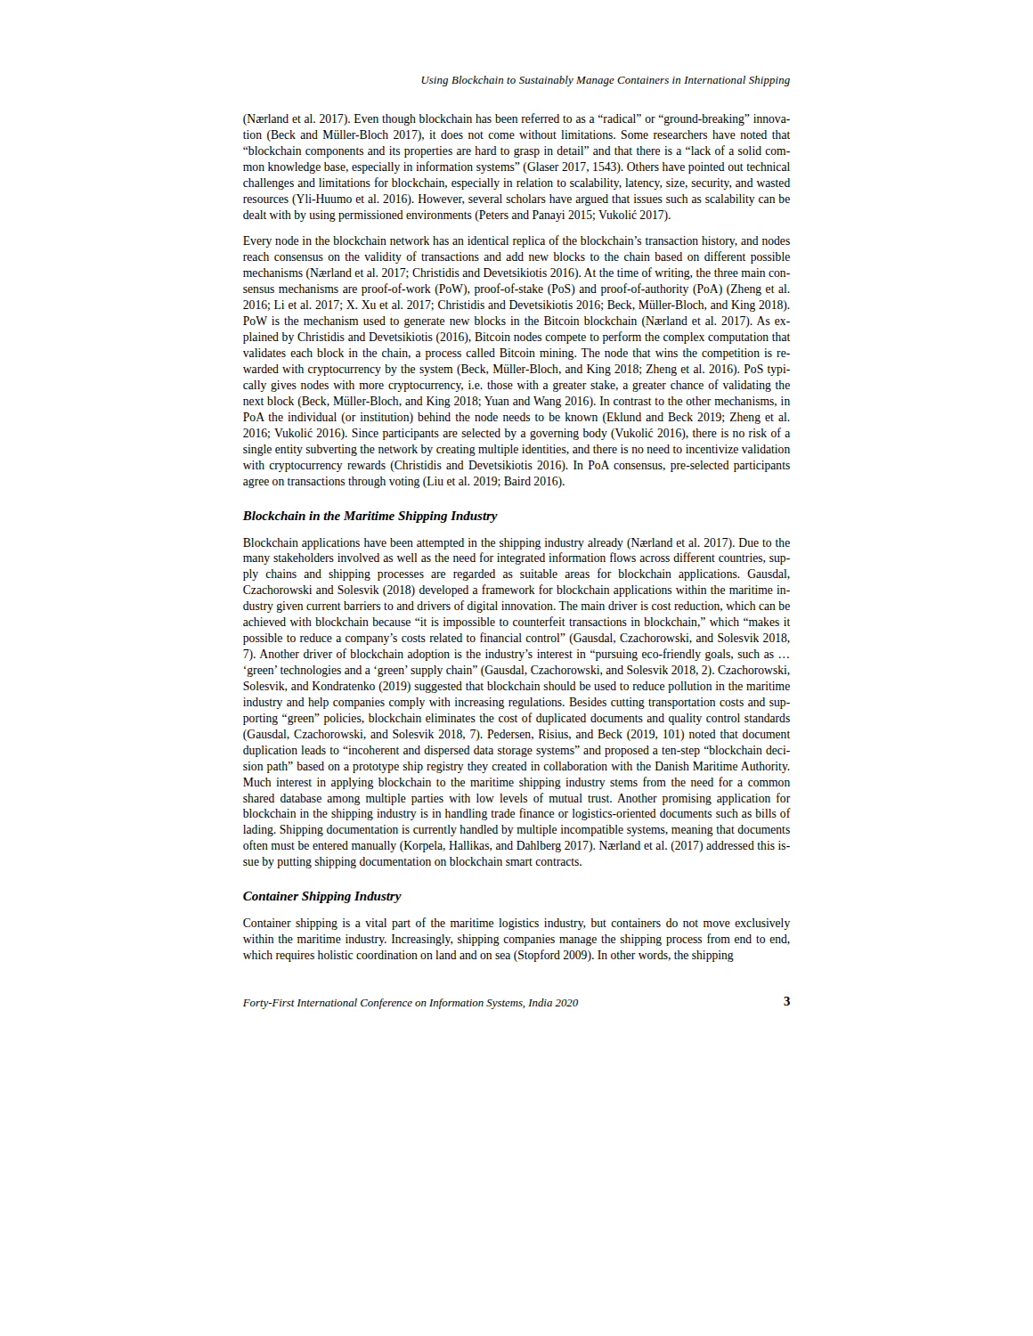Using Blockchain to Sustainably Manage Containers in International Shipping
(Nærland et al. 2017). Even though blockchain has been referred to as a “radical” or “ground-breaking” innovation (Beck and Müller-Bloch 2017), it does not come without limitations. Some researchers have noted that “blockchain components and its properties are hard to grasp in detail” and that there is a “lack of a solid common knowledge base, especially in information systems” (Glaser 2017, 1543). Others have pointed out technical challenges and limitations for blockchain, especially in relation to scalability, latency, size, security, and wasted resources (Yli-Huumo et al. 2016). However, several scholars have argued that issues such as scalability can be dealt with by using permissioned environments (Peters and Panayi 2015; Vukolić 2017).
Every node in the blockchain network has an identical replica of the blockchain’s transaction history, and nodes reach consensus on the validity of transactions and add new blocks to the chain based on different possible mechanisms (Nærland et al. 2017; Christidis and Devetsikiotis 2016). At the time of writing, the three main consensus mechanisms are proof-of-work (PoW), proof-of-stake (PoS) and proof-of-authority (PoA) (Zheng et al. 2016; Li et al. 2017; X. Xu et al. 2017; Christidis and Devetsikiotis 2016; Beck, Müller-Bloch, and King 2018). PoW is the mechanism used to generate new blocks in the Bitcoin blockchain (Nærland et al. 2017). As explained by Christidis and Devetsikiotis (2016), Bitcoin nodes compete to perform the complex computation that validates each block in the chain, a process called Bitcoin mining. The node that wins the competition is rewarded with cryptocurrency by the system (Beck, Müller-Bloch, and King 2018; Zheng et al. 2016). PoS typically gives nodes with more cryptocurrency, i.e. those with a greater stake, a greater chance of validating the next block (Beck, Müller-Bloch, and King 2018; Yuan and Wang 2016). In contrast to the other mechanisms, in PoA the individual (or institution) behind the node needs to be known (Eklund and Beck 2019; Zheng et al. 2016; Vukolić 2016). Since participants are selected by a governing body (Vukolić 2016), there is no risk of a single entity subverting the network by creating multiple identities, and there is no need to incentivize validation with cryptocurrency rewards (Christidis and Devetsikiotis 2016). In PoA consensus, pre-selected participants agree on transactions through voting (Liu et al. 2019; Baird 2016).
Blockchain in the Maritime Shipping Industry
Blockchain applications have been attempted in the shipping industry already (Nærland et al. 2017). Due to the many stakeholders involved as well as the need for integrated information flows across different countries, supply chains and shipping processes are regarded as suitable areas for blockchain applications. Gausdal, Czachorowski and Solesvik (2018) developed a framework for blockchain applications within the maritime industry given current barriers to and drivers of digital innovation. The main driver is cost reduction, which can be achieved with blockchain because “it is impossible to counterfeit transactions in blockchain,” which “makes it possible to reduce a company’s costs related to financial control” (Gausdal, Czachorowski, and Solesvik 2018, 7). Another driver of blockchain adoption is the industry’s interest in “pursuing eco-friendly goals, such as … ‘green’ technologies and a ‘green’ supply chain” (Gausdal, Czachorowski, and Solesvik 2018, 2). Czachorowski, Solesvik, and Kondratenko (2019) suggested that blockchain should be used to reduce pollution in the maritime industry and help companies comply with increasing regulations. Besides cutting transportation costs and supporting “green” policies, blockchain eliminates the cost of duplicated documents and quality control standards (Gausdal, Czachorowski, and Solesvik 2018, 7). Pedersen, Risius, and Beck (2019, 101) noted that document duplication leads to “incoherent and dispersed data storage systems” and proposed a ten-step “blockchain decision path” based on a prototype ship registry they created in collaboration with the Danish Maritime Authority. Much interest in applying blockchain to the maritime shipping industry stems from the need for a common shared database among multiple parties with low levels of mutual trust. Another promising application for blockchain in the shipping industry is in handling trade finance or logistics-oriented documents such as bills of lading. Shipping documentation is currently handled by multiple incompatible systems, meaning that documents often must be entered manually (Korpela, Hallikas, and Dahlberg 2017). Nærland et al. (2017) addressed this issue by putting shipping documentation on blockchain smart contracts.
Container Shipping Industry
Container shipping is a vital part of the maritime logistics industry, but containers do not move exclusively within the maritime industry. Increasingly, shipping companies manage the shipping process from end to end, which requires holistic coordination on land and on sea (Stopford 2009). In other words, the shipping
Forty-First International Conference on Information Systems, India 2020
3